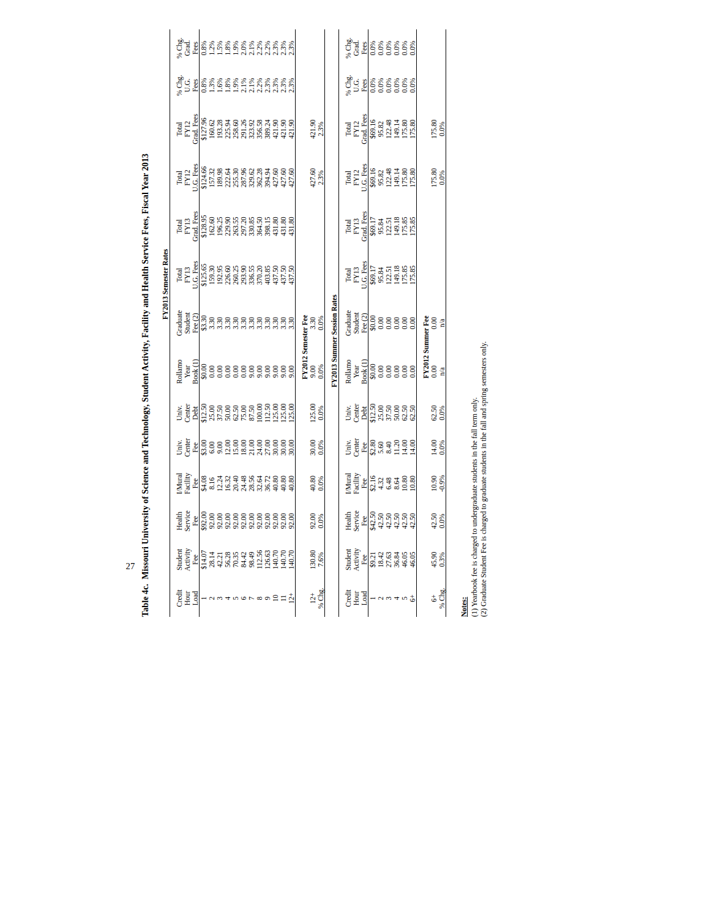27
Table 4c. Missouri University of Science and Technology, Student Activity, Facility and Health Service Fees, Fiscal Year 2013
| | FY2013 Semester Rates | |
| Credit | Student | Health | I/Mural | Univ. | Univ. | Rollamo | Graduate | Total | Total | Total | Total | % Chg. | % Chg. |
| Hour | Activity | Service | Facility | Center | Center | Year | Student | FY13 | FY13 | FY12 | FY12 | U.G. | Grad. |
| Load | Fee | Fee | Fee | Fee | Debt | Book (1) | Fee (2) | U.G. Fees | Grad. Fees | U.G. Fees | Grad. Fees | Fees | Fees |
| 1 | $14.07 | $92.00 | $4.08 | $3.00 | $12.50 | $0.00 | $3.30 | $125.65 | $128.95 | $124.66 | $127.96 | 0.8% | 0.8% |
| 2 | 28.14 | 92.00 | 8.16 | 6.00 | 25.00 | 0.00 | 3.30 | 159.30 | 162.60 | 157.32 | 160.62 | 1.3% | 1.2% |
| 3 | 42.21 | 92.00 | 12.24 | 9.00 | 37.50 | 0.00 | 3.30 | 192.95 | 196.25 | 189.98 | 193.28 | 1.6% | 1.5% |
| 4 | 56.28 | 92.00 | 16.32 | 12.00 | 50.00 | 0.00 | 3.30 | 226.60 | 229.90 | 222.64 | 225.94 | 1.8% | 1.8% |
| 5 | 70.35 | 92.00 | 20.40 | 15.00 | 62.50 | 0.00 | 3.30 | 260.25 | 263.55 | 255.30 | 258.60 | 1.9% | 1.9% |
| 6 | 84.42 | 92.00 | 24.48 | 18.00 | 75.00 | 0.00 | 3.30 | 293.90 | 297.20 | 287.96 | 291.26 | 2.1% | 2.0% |
| 7 | 98.49 | 92.00 | 28.56 | 21.00 | 87.50 | 9.00 | 3.30 | 336.55 | 330.85 | 329.62 | 323.92 | 2.1% | 2.1% |
| 8 | 112.56 | 92.00 | 32.64 | 24.00 | 100.00 | 9.00 | 3.30 | 370.20 | 364.50 | 362.28 | 356.58 | 2.2% | 2.2% |
| 9 | 126.63 | 92.00 | 36.72 | 27.00 | 112.50 | 9.00 | 3.30 | 403.85 | 398.15 | 394.94 | 389.24 | 2.3% | 2.2% |
| 10 | 140.70 | 92.00 | 40.80 | 30.00 | 125.00 | 9.00 | 3.30 | 437.50 | 431.80 | 427.60 | 421.90 | 2.3% | 2.3% |
| 11 | 140.70 | 92.00 | 40.80 | 30.00 | 125.00 | 9.00 | 3.30 | 437.50 | 431.80 | 427.60 | 421.90 | 2.3% | 2.3% |
| 12+ | 140.70 | 92.00 | 40.80 | 30.00 | 125.00 | 9.00 | 3.30 | 437.50 | 431.80 | 427.60 | 421.90 | 2.3% | 2.3% |
| | FY2012 Semester Fee | |
| 12+ | 130.80 | 92.00 | 40.80 | 30.00 | 125.00 | 9.00 | 3.30 | | | 427.60 | 421.90 | | |
| % Chg. | 7.6% | 0.0% | 0.0% | 0.0% | 0.0% | 0.0% | 0.0% | | | 2.3% | 2.3% | | |
| | FY2013 Summer Session Rates | |
| Credit | Student | Health | I/Mural | Univ. | Univ. | Rollamo | Graduate | Total | Total | Total | Total | % Chg. | % Chg. |
| Hour | Activity | Service | Facility | Center | Center | Year | Student | FY13 | FY13 | FY12 | FY12 | U.G. | Grad. |
| Load | Fee | Fee | Fee | Fee | Debt | Book (1) | Fee (2) | U.G. Fees | Grad. Fees | U.G. Fees | Grad. Fees | Fees | Fees |
| 1 | $9.21 | $42.50 | $2.16 | $2.80 | $12.50 | $0.00 | $0.00 | $69.17 | $69.17 | $69.16 | $69.16 | 0.0% | 0.0% |
| 2 | 18.42 | 42.50 | 4.32 | 5.60 | 25.00 | 0.00 | 0.00 | 95.84 | 95.84 | 95.82 | 95.82 | 0.0% | 0.0% |
| 3 | 27.63 | 42.50 | 6.48 | 8.40 | 37.50 | 0.00 | 0.00 | 122.51 | 122.51 | 122.48 | 122.48 | 0.0% | 0.0% |
| 4 | 36.84 | 42.50 | 8.64 | 11.20 | 50.00 | 0.00 | 0.00 | 149.18 | 149.18 | 149.14 | 149.14 | 0.0% | 0.0% |
| 5 | 46.05 | 42.50 | 10.80 | 14.00 | 62.50 | 0.00 | 0.00 | 175.85 | 175.85 | 175.80 | 175.80 | 0.0% | 0.0% |
| 6+ | 46.05 | 42.50 | 10.80 | 14.00 | 62.50 | 0.00 | 0.00 | 175.85 | 175.85 | 175.80 | 175.80 | 0.0% | 0.0% |
| | FY2012 Summer Fee | |
| 6+ | 45.90 | 42.50 | 10.90 | 14.00 | 62.50 | 0.00 | 0.00 | | | 175.80 | 175.80 | | |
| % Chg. | 0.3% | 0.0% | -0.9% | 0.0% | 0.0% | n/a | n/a | | | 0.0% | 0.0% | | |
Notes:
(1) Yearbook fee is charged to undergraduate students in the fall term only.
(2) Graduate Student Fee is charged to graduate students in the fall and spring semesters only.